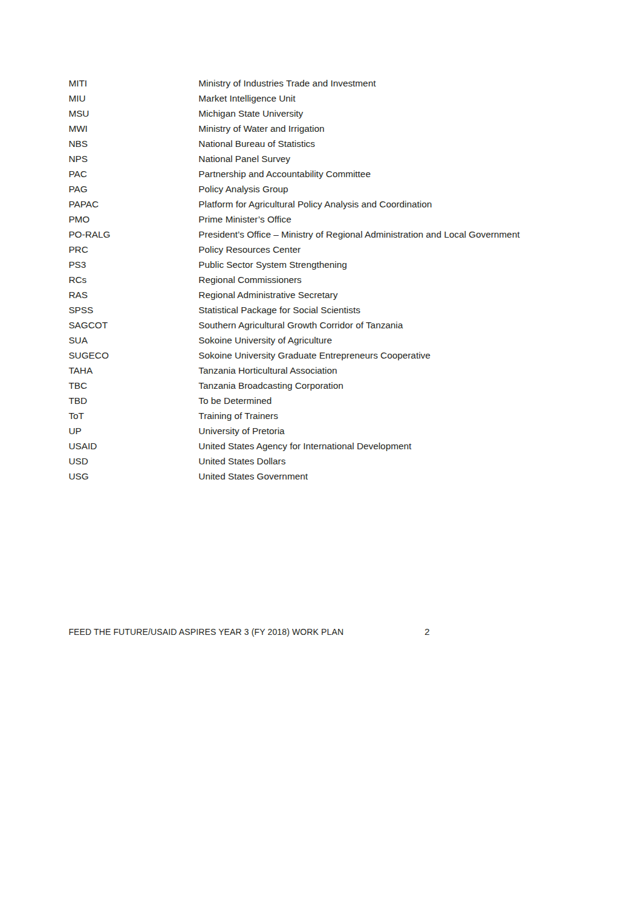| MITI | Ministry of Industries Trade and Investment |
| MIU | Market Intelligence Unit |
| MSU | Michigan State University |
| MWI | Ministry of Water and Irrigation |
| NBS | National Bureau of Statistics |
| NPS | National Panel Survey |
| PAC | Partnership and Accountability Committee |
| PAG | Policy Analysis Group |
| PAPAC | Platform for Agricultural Policy Analysis and Coordination |
| PMO | Prime Minister’s Office |
| PO-RALG | President’s Office – Ministry of Regional Administration and Local Government |
| PRC | Policy Resources Center |
| PS3 | Public Sector System Strengthening |
| RCs | Regional Commissioners |
| RAS | Regional Administrative Secretary |
| SPSS | Statistical Package for Social Scientists |
| SAGCOT | Southern Agricultural Growth Corridor of Tanzania |
| SUA | Sokoine University of Agriculture |
| SUGECO | Sokoine University Graduate Entrepreneurs Cooperative |
| TAHA | Tanzania Horticultural Association |
| TBC | Tanzania Broadcasting Corporation |
| TBD | To be Determined |
| ToT | Training of Trainers |
| UP | University of Pretoria |
| USAID | United States Agency for International Development |
| USD | United States Dollars |
| USG | United States Government |
FEED THE FUTURE/USAID ASPIRES YEAR 3 (FY 2018) WORK PLAN 2